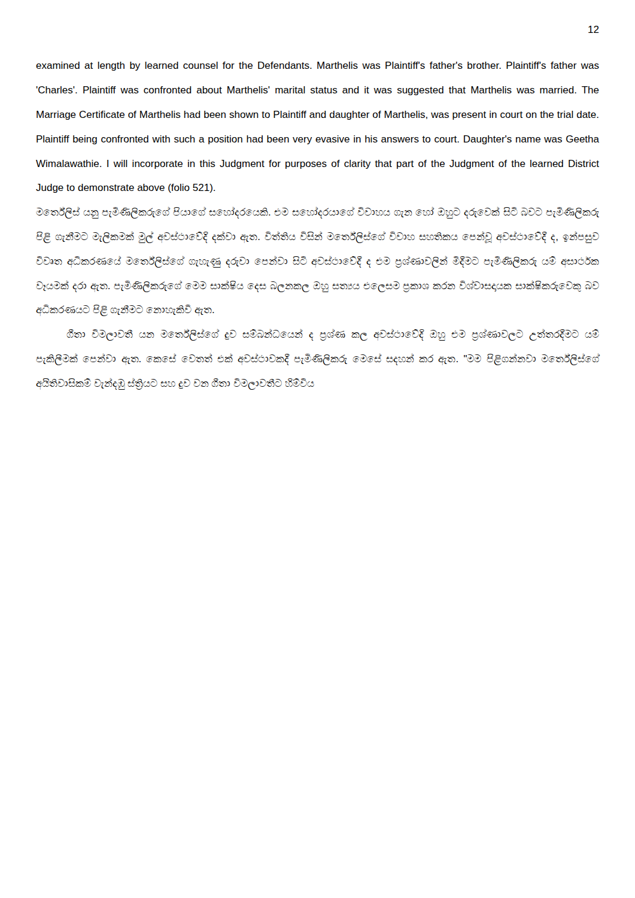12
examined at length by learned counsel for the Defendants. Marthelis was Plaintiff's father's brother. Plaintiff's father was 'Charles'. Plaintiff was confronted about Marthelis' marital status and it was suggested that Marthelis was married. The Marriage Certificate of Marthelis had been shown to Plaintiff and daughter of Marthelis, was present in court on the trial date. Plaintiff being confronted with such a position had been very evasive in his answers to court. Daughter's name was Geetha Wimalawathie. I will incorporate in this Judgment for purposes of clarity that part of the Judgment of the learned District Judge to demonstrate above (folio 521).
මර්තේලිස් යනු පැමිණිලිකරුගේ පියාගේ සහෝදරයෙකි. එම සහෝදරයාගේ විවාහය ගැන හෝ ඔහුට දරුවෙක් සිටි බවට පැමිණිලිකරු පිළි ගැනීමට මැලිකමක් මුල් අවස්ථාවේදි දක්වා ඇත. විත්තිය විසින් මර්තේලිස්ගේ විවාහ සහතිකය පෙන්වූ අවස්ථාවේදී ද, ඉන්පසුව විවෘත අධිකරණයේ මර්තේලිස්ගේ ගැහැණු දරුවා පෙන්වා සිටි අවස්ථාවේදී ද එම ප්‍රශ්ණාවලින් මිදීමට පැමිණිලිකරු යම් අසාර්ථක වෑයමක් දරා ඇත. පැමිණිලිකරුගේ මෙම සාක්ෂිය දෙස බලනකල ඔහු සත්‍යය එලෙසම ප්‍රකාශ කරන විශ්වාසදායක සාක්ෂිකරුවෙකු බව අධිකරණයට පිළි ගැනීමට නොහැකිවී ඇත.
ගීතා විමලාවතී යන මර්තේලිස්ගේ දුව සම්බන්ධයෙන් ද ප්‍රශ්ණ කල අවස්ථාවේදි ඔහු එම ප්‍රශ්ණාවලට උත්තරදීමට යම් පැකිලීමක් පෙන්වා ඇත. කෙසේ වෙතත් එක් අවස්ථාවකදී පැමිණිලිකරු මෙසේ සදහන් කර ඇත. "මම පිළිගන්නවා මර්තේලිස්ගේ අයිතිවාසිකම් වැන්දඹු ස්ත්‍රියට සහ දුව වන ගීතා විමලාවතීට හිම්විය